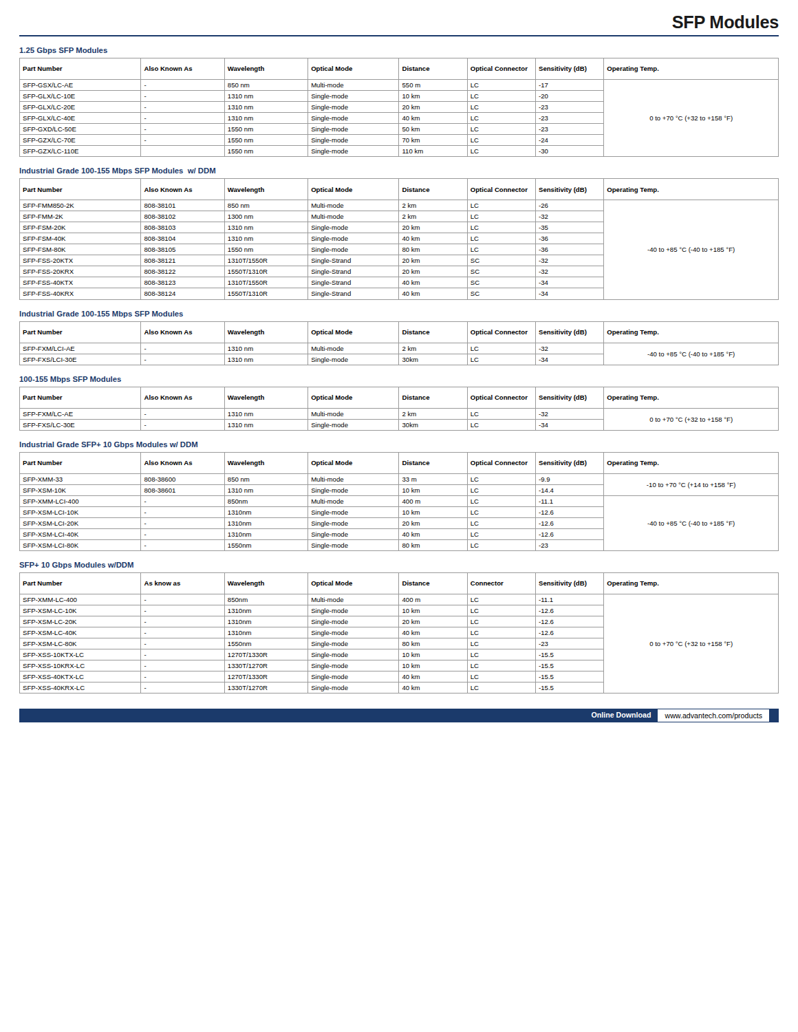SFP Modules
1.25 Gbps SFP Modules
| Part Number | Also Known As | Wavelength | Optical Mode | Distance | Optical Connector | Sensitivity (dB) | Operating Temp. |
| --- | --- | --- | --- | --- | --- | --- | --- |
| SFP-GSX/LC-AE | - | 850 nm | Multi-mode | 550 m | LC | -17 | 0 to +70 °C (+32 to +158 °F) |
| SFP-GLX/LC-10E | - | 1310 nm | Single-mode | 10 km | LC | -20 |
| SFP-GLX/LC-20E | - | 1310 nm | Single-mode | 20 km | LC | -23 |
| SFP-GLX/LC-40E | - | 1310 nm | Single-mode | 40 km | LC | -23 |
| SFP-GXD/LC-50E | - | 1550 nm | Single-mode | 50 km | LC | -23 |
| SFP-GZX/LC-70E | - | 1550 nm | Single-mode | 70 km | LC | -24 |
| SFP-GZX/LC-110E | | 1550 nm | Single-mode | 110 km | LC | -30 |
Industrial Grade 100-155 Mbps SFP Modules w/ DDM
| Part Number | Also Known As | Wavelength | Optical Mode | Distance | Optical Connector | Sensitivity (dB) | Operating Temp. |
| --- | --- | --- | --- | --- | --- | --- | --- |
| SFP-FMM850-2K | 808-38101 | 850 nm | Multi-mode | 2 km | LC | -26 | -40 to +85 °C (-40 to +185 °F) |
| SFP-FMM-2K | 808-38102 | 1300 nm | Multi-mode | 2 km | LC | -32 |
| SFP-FSM-20K | 808-38103 | 1310 nm | Single-mode | 20 km | LC | -35 |
| SFP-FSM-40K | 808-38104 | 1310 nm | Single-mode | 40 km | LC | -36 |
| SFP-FSM-80K | 808-38105 | 1550 nm | Single-mode | 80 km | LC | -36 |
| SFP-FSS-20KTX | 808-38121 | 1310T/1550R | Single-Strand | 20 km | SC | -32 |
| SFP-FSS-20KRX | 808-38122 | 1550T/1310R | Single-Strand | 20 km | SC | -32 |
| SFP-FSS-40KTX | 808-38123 | 1310T/1550R | Single-Strand | 40 km | SC | -34 |
| SFP-FSS-40KRX | 808-38124 | 1550T/1310R | Single-Strand | 40 km | SC | -34 |
Industrial Grade 100-155 Mbps SFP Modules
| Part Number | Also Known As | Wavelength | Optical Mode | Distance | Optical Connector | Sensitivity (dB) | Operating Temp. |
| --- | --- | --- | --- | --- | --- | --- | --- |
| SFP-FXM/LCI-AE | - | 1310 nm | Multi-mode | 2 km | LC | -32 | -40 to +85 °C (-40 to +185 °F) |
| SFP-FXS/LCI-30E | - | 1310 nm | Single-mode | 30km | LC | -34 |
100-155 Mbps SFP Modules
| Part Number | Also Known As | Wavelength | Optical Mode | Distance | Optical Connector | Sensitivity (dB) | Operating Temp. |
| --- | --- | --- | --- | --- | --- | --- | --- |
| SFP-FXM/LC-AE | - | 1310 nm | Multi-mode | 2 km | LC | -32 | 0 to +70 °C (+32 to +158 °F) |
| SFP-FXS/LC-30E | - | 1310 nm | Single-mode | 30km | LC | -34 |
Industrial Grade SFP+ 10 Gbps Modules w/ DDM
| Part Number | Also Known As | Wavelength | Optical Mode | Distance | Optical Connector | Sensitivity (dB) | Operating Temp. |
| --- | --- | --- | --- | --- | --- | --- | --- |
| SFP-XMM-33 | 808-38600 | 850 nm | Multi-mode | 33 m | LC | -9.9 | -10 to +70 °C (+14 to +158 °F) |
| SFP-XSM-10K | 808-38601 | 1310 nm | Single-mode | 10 km | LC | -14.4 |
| SFP-XMM-LCI-400 | - | 850nm | Multi-mode | 400 m | LC | -11.1 | -40 to +85 °C (-40 to +185 °F) |
| SFP-XSM-LCI-10K | - | 1310nm | Single-mode | 10 km | LC | -12.6 |
| SFP-XSM-LCI-20K | - | 1310nm | Single-mode | 20 km | LC | -12.6 |
| SFP-XSM-LCI-40K | - | 1310nm | Single-mode | 40 km | LC | -12.6 |
| SFP-XSM-LCI-80K | - | 1550nm | Single-mode | 80 km | LC | -23 |
SFP+ 10 Gbps Modules w/DDM
| Part Number | As know as | Wavelength | Optical Mode | Distance | Connector | Sensitivity (dB) | Operating Temp. |
| --- | --- | --- | --- | --- | --- | --- | --- |
| SFP-XMM-LC-400 | - | 850nm | Multi-mode | 400 m | LC | -11.1 | 0 to +70 °C (+32 to +158 °F) |
| SFP-XSM-LC-10K | - | 1310nm | Single-mode | 10 km | LC | -12.6 |
| SFP-XSM-LC-20K | - | 1310nm | Single-mode | 20 km | LC | -12.6 |
| SFP-XSM-LC-40K | - | 1310nm | Single-mode | 40 km | LC | -12.6 |
| SFP-XSM-LC-80K | - | 1550nm | Single-mode | 80 km | LC | -23 |
| SFP-XSS-10KTX-LC | - | 1270T/1330R | Single-mode | 10 km | LC | -15.5 |
| SFP-XSS-10KRX-LC | - | 1330T/1270R | Single-mode | 10 km | LC | -15.5 |
| SFP-XSS-40KTX-LC | - | 1270T/1330R | Single-mode | 40 km | LC | -15.5 |
| SFP-XSS-40KRX-LC | - | 1330T/1270R | Single-mode | 40 km | LC | -15.5 |
Online Download
www.advantech.com/products